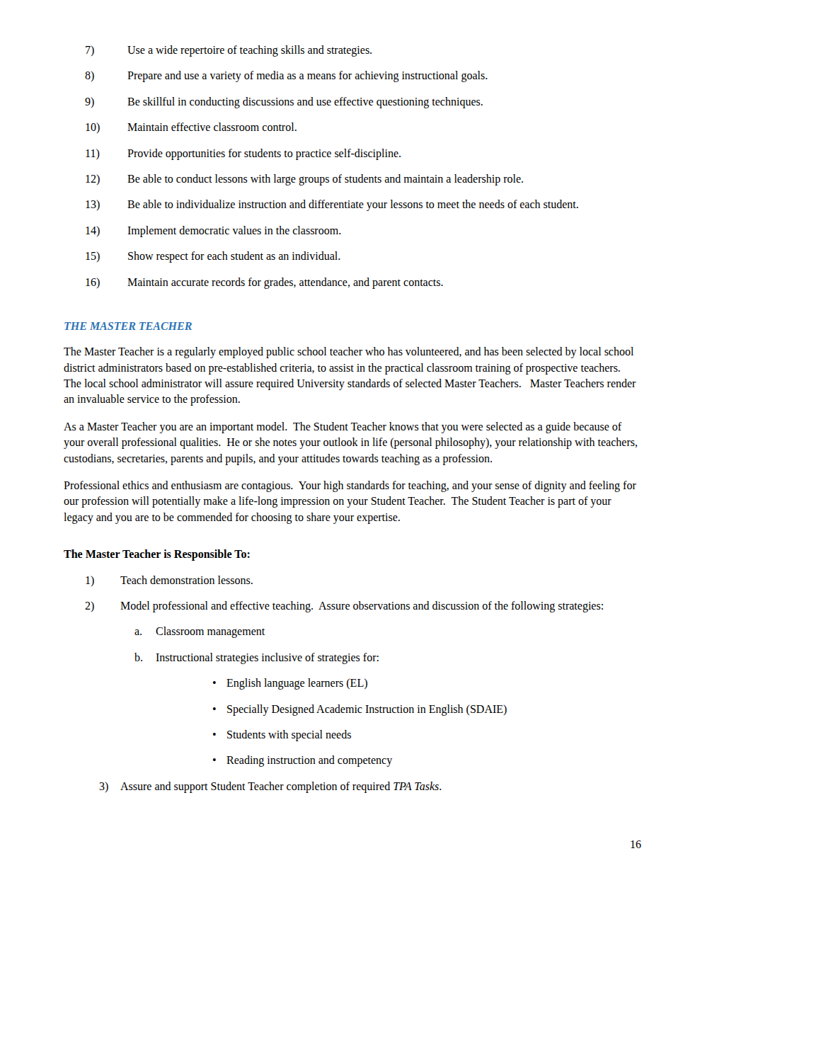7) Use a wide repertoire of teaching skills and strategies.
8) Prepare and use a variety of media as a means for achieving instructional goals.
9) Be skillful in conducting discussions and use effective questioning techniques.
10) Maintain effective classroom control.
11) Provide opportunities for students to practice self-discipline.
12) Be able to conduct lessons with large groups of students and maintain a leadership role.
13) Be able to individualize instruction and differentiate your lessons to meet the needs of each student.
14) Implement democratic values in the classroom.
15) Show respect for each student as an individual.
16) Maintain accurate records for grades, attendance, and parent contacts.
THE MASTER TEACHER
The Master Teacher is a regularly employed public school teacher who has volunteered, and has been selected by local school district administrators based on pre-established criteria, to assist in the practical classroom training of prospective teachers. The local school administrator will assure required University standards of selected Master Teachers. Master Teachers render an invaluable service to the profession.
As a Master Teacher you are an important model. The Student Teacher knows that you were selected as a guide because of your overall professional qualities. He or she notes your outlook in life (personal philosophy), your relationship with teachers, custodians, secretaries, parents and pupils, and your attitudes towards teaching as a profession.
Professional ethics and enthusiasm are contagious. Your high standards for teaching, and your sense of dignity and feeling for our profession will potentially make a life-long impression on your Student Teacher. The Student Teacher is part of your legacy and you are to be commended for choosing to share your expertise.
The Master Teacher is Responsible To:
1) Teach demonstration lessons.
2) Model professional and effective teaching. Assure observations and discussion of the following strategies:
a. Classroom management
b. Instructional strategies inclusive of strategies for:
English language learners (EL)
Specially Designed Academic Instruction in English (SDAIE)
Students with special needs
Reading instruction and competency
3) Assure and support Student Teacher completion of required TPA Tasks.
16